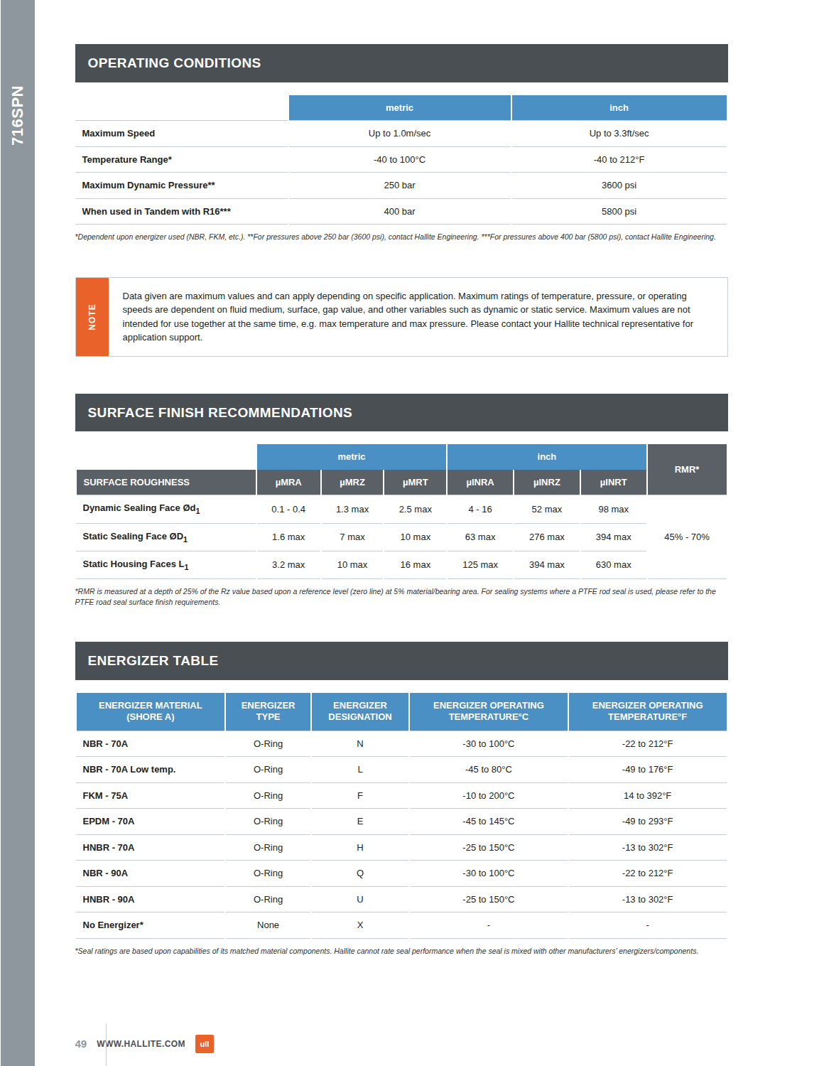716SPN
Operating Conditions
| | metric | inch |
| --- | --- | --- |
| Maximum Speed | Up to 1.0m/sec | Up to 3.3ft/sec |
| Temperature Range* | -40 to 100°C | -40 to 212°F |
| Maximum Dynamic Pressure** | 250 bar | 3600 psi |
| When used in Tandem with R16*** | 400 bar | 5800 psi |
*Dependent upon energizer used (NBR, FKM, etc.). **For pressures above 250 bar (3600 psi), contact Hallite Engineering. ***For pressures above 400 bar (5800 psi), contact Hallite Engineering.
NOTE
Data given are maximum values and can apply depending on specific application. Maximum ratings of temperature, pressure, or operating speeds are dependent on fluid medium, surface, gap value, and other variables such as dynamic or static service. Maximum values are not intended for use together at the same time, e.g. max temperature and max pressure. Please contact your Hallite technical representative for application support.
Surface Finish Recommendations
| | metric | inch | RMR* |
| --- | --- | --- | --- |
| SURFACE ROUGHNESS | µMRA | µMRZ | µMRT | µINRA | µINRZ | µINRT |
| Dynamic Sealing Face Ød 1 | 0.1 - 0.4 | 1.3 max | 2.5 max | 4 - 16 | 52 max | 98 max | 45% - 70% |
| Static Sealing Face ØD 1 | 1.6 max | 7 max | 10 max | 63 max | 276 max | 394 max |
| Static Housing Faces L 1 | 3.2 max | 10 max | 16 max | 125 max | 394 max | 630 max |
*RMR is measured at a depth of 25% of the Rz value based upon a reference level (zero line) at 5% material/bearing area. For sealing systems where a PTFE rod seal is used, please refer to the PTFE road seal surface finish requirements.
Energizer Table
| ENERGIZER MATERIAL (SHORE A) | ENERGIZER TYPE | ENERGIZER DESIGNATION | ENERGIZER OPERATING TEMPERATURE°C | ENERGIZER OPERATING TEMPERATURE°F |
| --- | --- | --- | --- | --- |
| NBR - 70A | O-Ring | N | -30 to 100°C | -22 to 212°F |
| NBR - 70A Low temp. | O-Ring | L | -45 to 80°C | -49 to 176°F |
| FKM - 75A | O-Ring | F | -10 to 200°C | 14 to 392°F |
| EPDM - 70A | O-Ring | E | -45 to 145°C | -49 to 293°F |
| HNBR - 70A | O-Ring | H | -25 to 150°C | -13 to 302°F |
| NBR - 90A | O-Ring | Q | -30 to 100°C | -22 to 212°F |
| HNBR - 90A | O-Ring | U | -25 to 150°C | -13 to 302°F |
| No Energizer* | None | X | - | - |
*Seal ratings are based upon capabilities of its matched material components. Hallite cannot rate seal performance when the seal is mixed with other manufacturers’ energizers/components.
49 WWW.HALLITE.COM ull